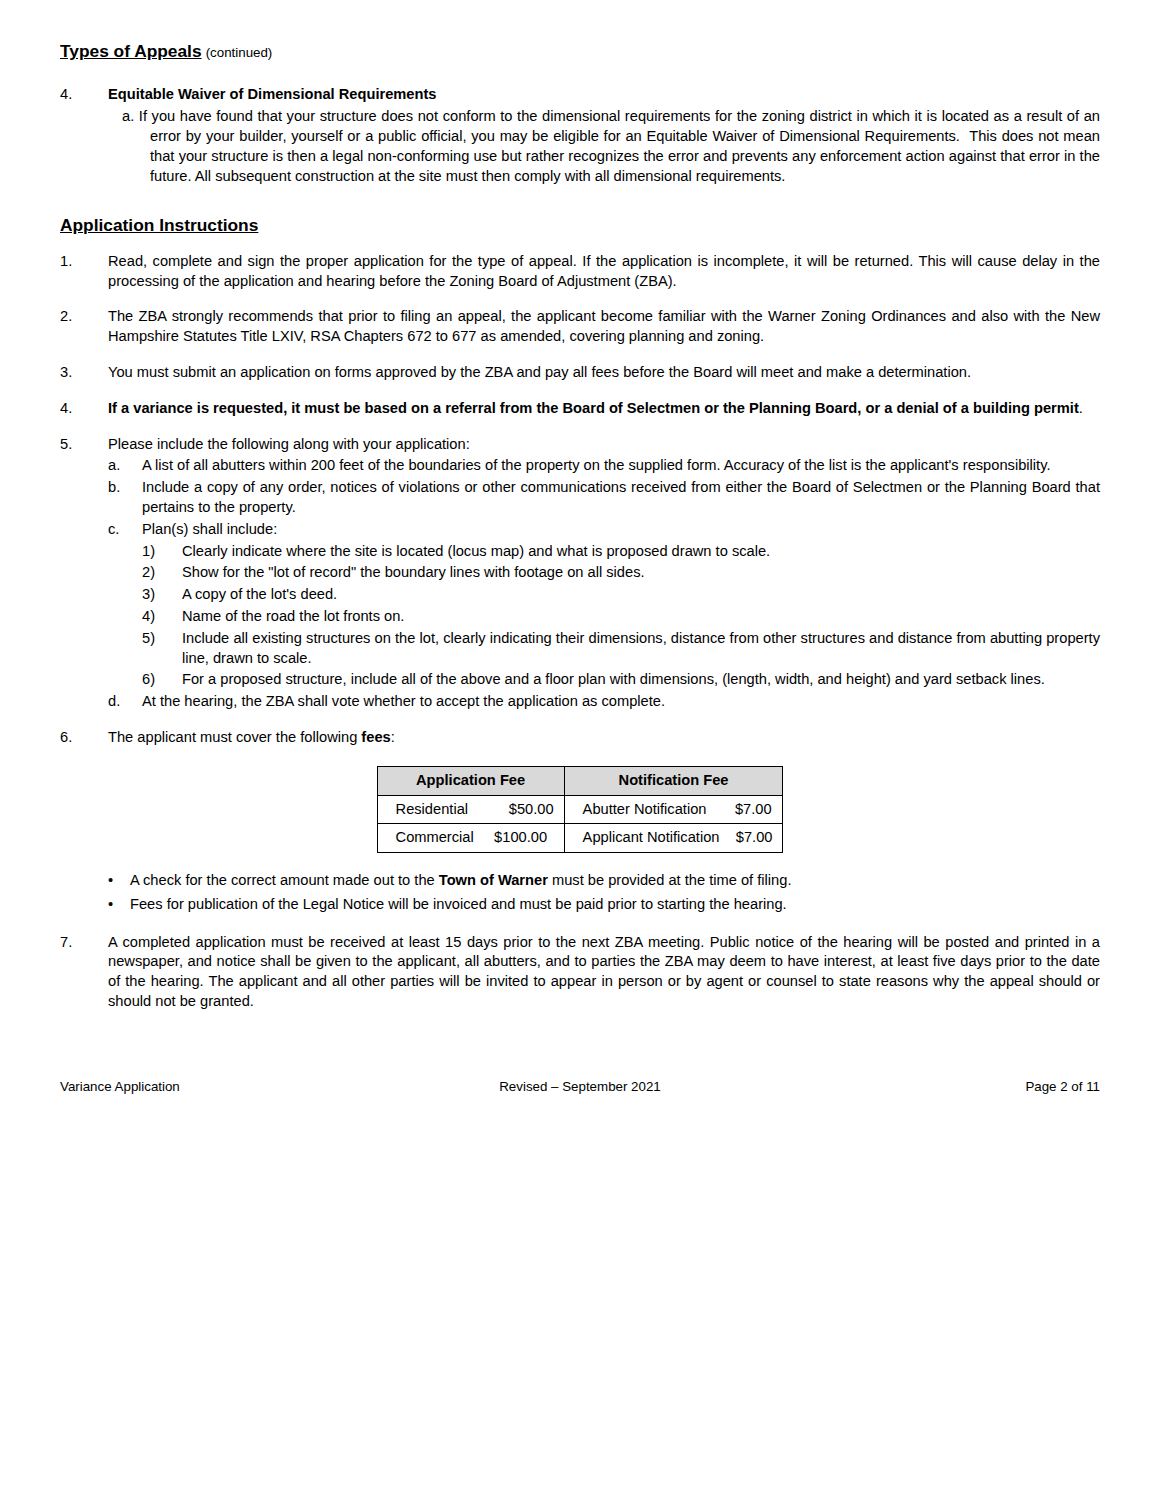Types of Appeals
(continued)
4.
Equitable Waiver of Dimensional Requirements
a. If you have found that your structure does not conform to the dimensional requirements for the zoning district in which it is located as a result of an error by your builder, yourself or a public official, you may be eligible for an Equitable Waiver of Dimensional Requirements. This does not mean that your structure is then a legal non-conforming use but rather recognizes the error and prevents any enforcement action against that error in the future. All subsequent construction at the site must then comply with all dimensional requirements.
Application Instructions
1.
Read, complete and sign the proper application for the type of appeal. If the application is incomplete, it will be returned. This will cause delay in the processing of the application and hearing before the Zoning Board of Adjustment (ZBA).
2.
The ZBA strongly recommends that prior to filing an appeal, the applicant become familiar with the Warner Zoning Ordinances and also with the New Hampshire Statutes Title LXIV, RSA Chapters 672 to 677 as amended, covering planning and zoning.
3.
You must submit an application on forms approved by the ZBA and pay all fees before the Board will meet and make a determination.
4.
If a variance is requested, it must be based on a referral from the Board of Selectmen or the Planning Board, or a denial of a building permit.
5.
Please include the following along with your application:
a.
A list of all abutters within 200 feet of the boundaries of the property on the supplied form. Accuracy of the list is the applicant's responsibility.
b.
Include a copy of any order, notices of violations or other communications received from either the Board of Selectmen or the Planning Board that pertains to the property.
c.
Plan(s) shall include:
1)
Clearly indicate where the site is located (locus map) and what is proposed drawn to scale.
2)
Show for the "lot of record" the boundary lines with footage on all sides.
3)
A copy of the lot's deed.
4)
Name of the road the lot fronts on.
5)
Include all existing structures on the lot, clearly indicating their dimensions, distance from other structures and distance from abutting property line, drawn to scale.
6)
For a proposed structure, include all of the above and a floor plan with dimensions, (length, width, and height) and yard setback lines.
d.
At the hearing, the ZBA shall vote whether to accept the application as complete.
6.
The applicant must cover the following fees:
| Application Fee | Notification Fee |
| --- | --- |
| Residential $50.00 | Abutter Notification $7.00 |
| Commercial $100.00 | Applicant Notification $7.00 |
•
A check for the correct amount made out to the Town of Warner must be provided at the time of filing.
•
Fees for publication of the Legal Notice will be invoiced and must be paid prior to starting the hearing.
7.
A completed application must be received at least 15 days prior to the next ZBA meeting. Public notice of the hearing will be posted and printed in a newspaper, and notice shall be given to the applicant, all abutters, and to parties the ZBA may deem to have interest, at least five days prior to the date of the hearing. The applicant and all other parties will be invited to appear in person or by agent or counsel to state reasons why the appeal should or should not be granted.
Variance Application
Revised – September 2021
Page 2 of 11